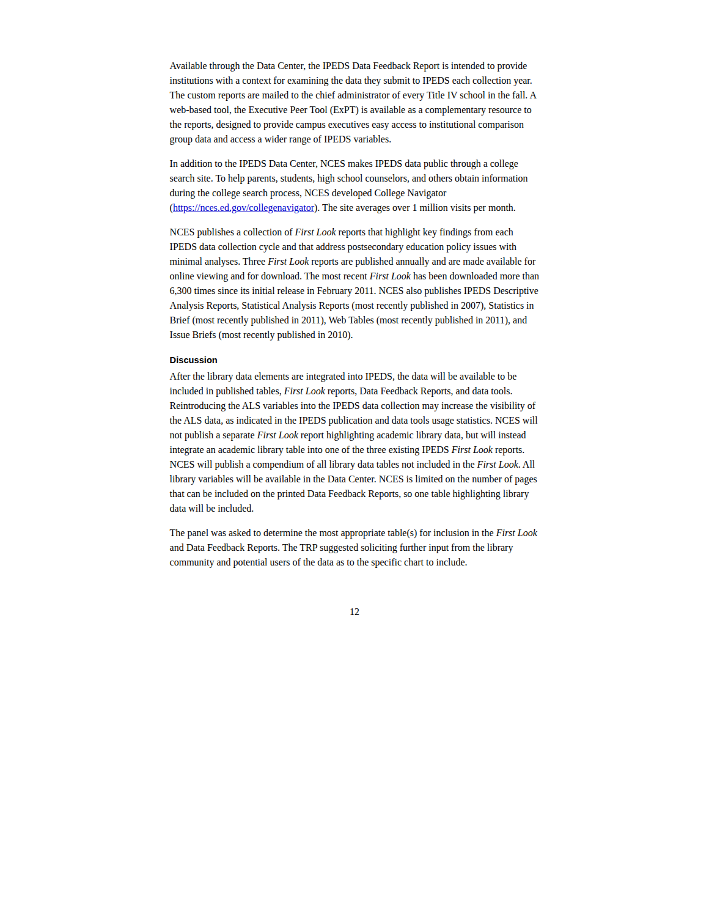Available through the Data Center, the IPEDS Data Feedback Report is intended to provide institutions with a context for examining the data they submit to IPEDS each collection year. The custom reports are mailed to the chief administrator of every Title IV school in the fall. A web-based tool, the Executive Peer Tool (ExPT) is available as a complementary resource to the reports, designed to provide campus executives easy access to institutional comparison group data and access a wider range of IPEDS variables.
In addition to the IPEDS Data Center, NCES makes IPEDS data public through a college search site. To help parents, students, high school counselors, and others obtain information during the college search process, NCES developed College Navigator (https://nces.ed.gov/collegenavigator). The site averages over 1 million visits per month.
NCES publishes a collection of First Look reports that highlight key findings from each IPEDS data collection cycle and that address postsecondary education policy issues with minimal analyses. Three First Look reports are published annually and are made available for online viewing and for download. The most recent First Look has been downloaded more than 6,300 times since its initial release in February 2011. NCES also publishes IPEDS Descriptive Analysis Reports, Statistical Analysis Reports (most recently published in 2007), Statistics in Brief (most recently published in 2011), Web Tables (most recently published in 2011), and Issue Briefs (most recently published in 2010).
Discussion
After the library data elements are integrated into IPEDS, the data will be available to be included in published tables, First Look reports, Data Feedback Reports, and data tools. Reintroducing the ALS variables into the IPEDS data collection may increase the visibility of the ALS data, as indicated in the IPEDS publication and data tools usage statistics. NCES will not publish a separate First Look report highlighting academic library data, but will instead integrate an academic library table into one of the three existing IPEDS First Look reports. NCES will publish a compendium of all library data tables not included in the First Look. All library variables will be available in the Data Center. NCES is limited on the number of pages that can be included on the printed Data Feedback Reports, so one table highlighting library data will be included.
The panel was asked to determine the most appropriate table(s) for inclusion in the First Look and Data Feedback Reports. The TRP suggested soliciting further input from the library community and potential users of the data as to the specific chart to include.
12